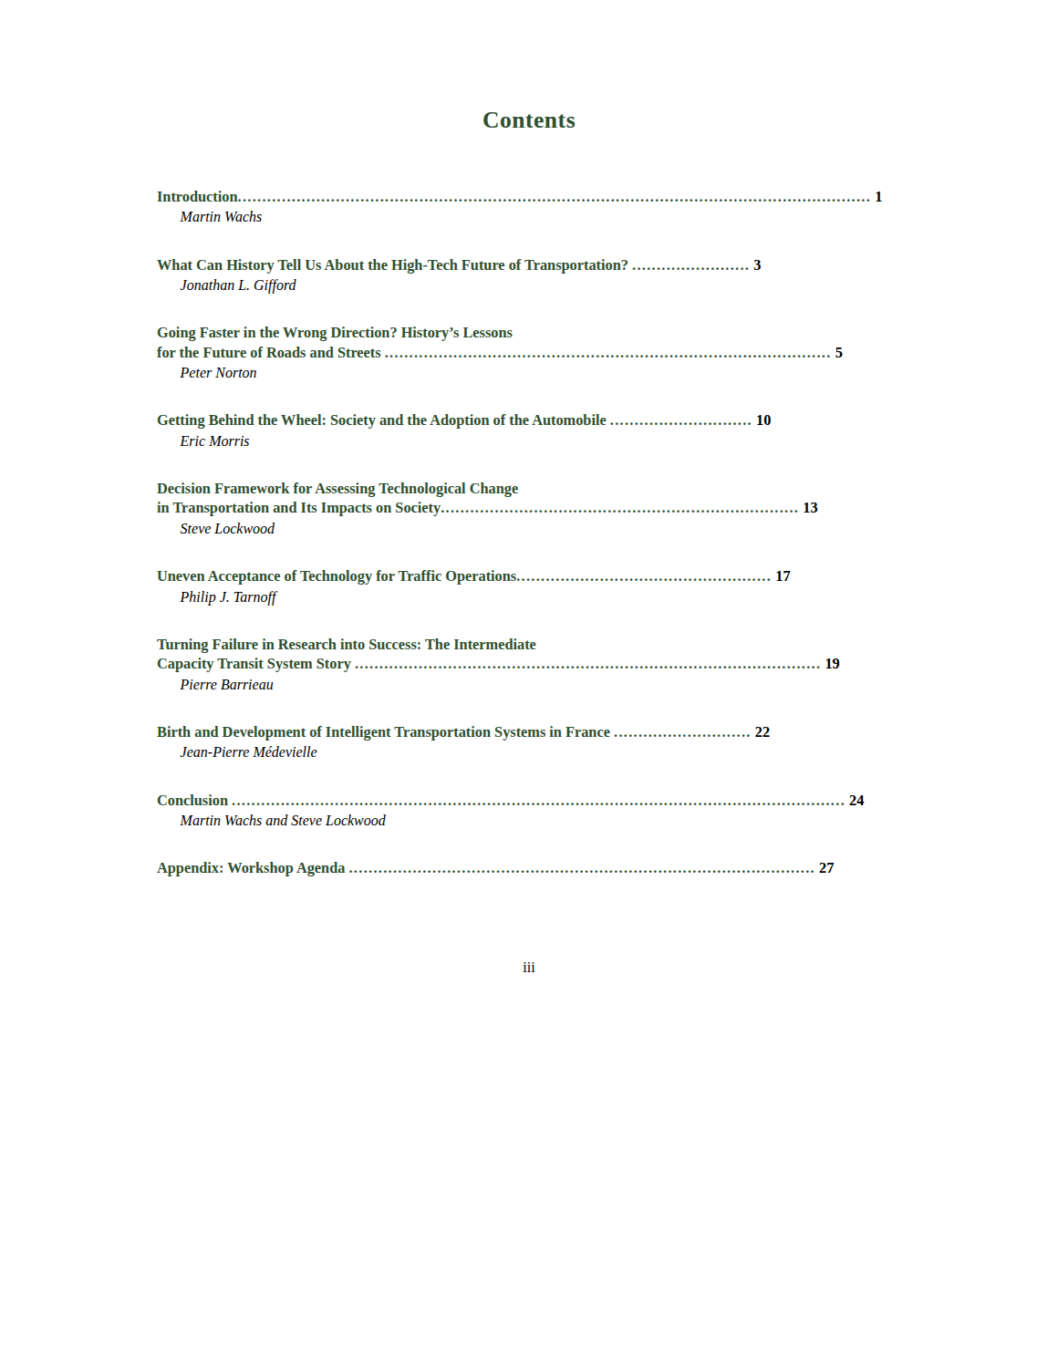Contents
Introduction................................................................................................................................. 1 Martin Wachs
What Can History Tell Us About the High-Tech Future of Transportation? ........................ 3 Jonathan L. Gifford
Going Faster in the Wrong Direction? History’s Lessons for the Future of Roads and Streets ........................................................................................... 5 Peter Norton
Getting Behind the Wheel: Society and the Adoption of the Automobile ............................. 10 Eric Morris
Decision Framework for Assessing Technological Change in Transportation and Its Impacts on Society......................................................................... 13 Steve Lockwood
Uneven Acceptance of Technology for Traffic Operations.................................................... 17 Philip J. Tarnoff
Turning Failure in Research into Success: The Intermediate Capacity Transit System Story ............................................................................................... 19 Pierre Barrieau
Birth and Development of Intelligent Transportation Systems in France ............................ 22 Jean-Pierre Médevielle
Conclusion ............................................................................................................................. 24 Martin Wachs and Steve Lockwood
Appendix: Workshop Agenda ............................................................................................... 27
iii